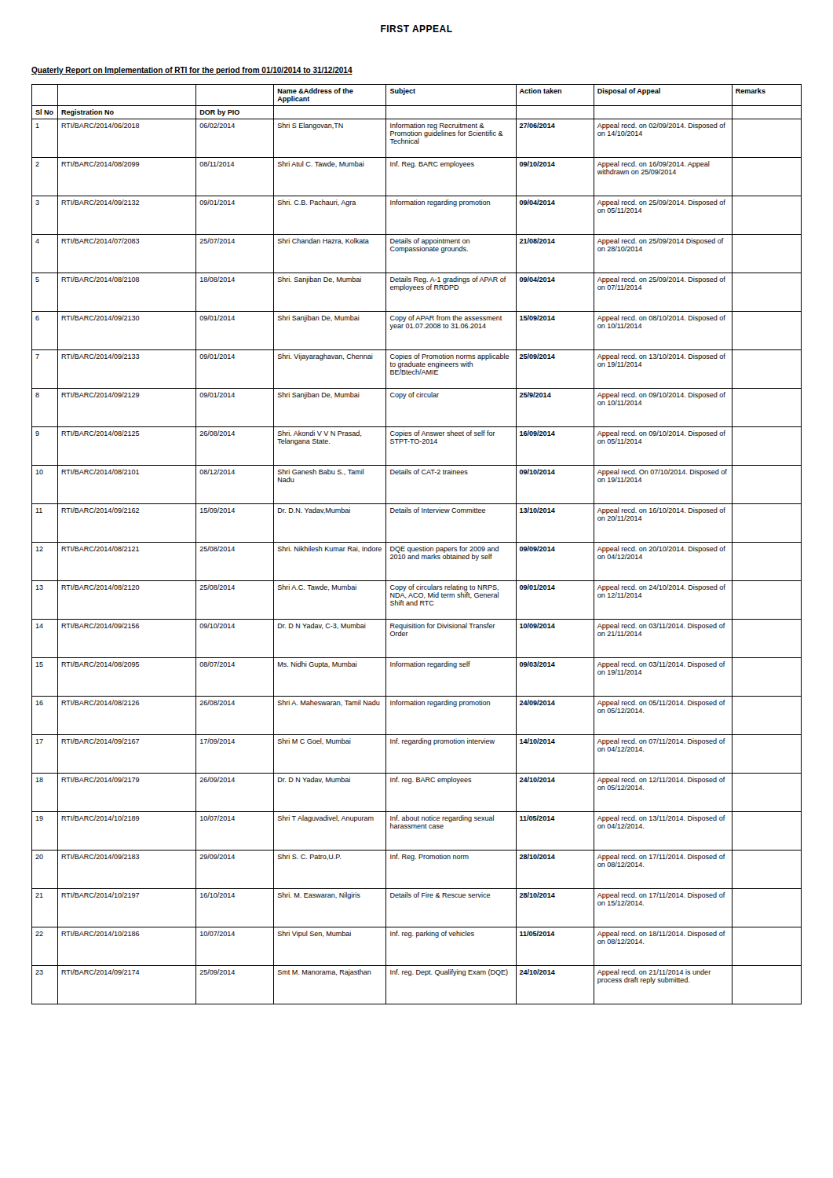FIRST APPEAL
Quaterly Report on Implementation of RTI for the period from 01/10/2014 to 31/12/2014
| | | | Name &Address of the Applicant | Subject | Action taken | Disposal of Appeal | Remarks |
| --- | --- | --- | --- | --- | --- | --- | --- |
| Sl No | Registration No | DOR by PIO | | | | | |
| 1 | RTI/BARC/2014/06/2018 | 06/02/2014 | Shri S Elangovan,TN | Information reg Recruitment & Promotion guidelines for Scientific & Technical | 27/06/2014 | Appeal recd. on 02/09/2014. Disposed of on 14/10/2014 | |
| 2 | RTI/BARC/2014/08/2099 | 08/11/2014 | Shri Atul C. Tawde, Mumbai | Inf. Reg. BARC employees | 09/10/2014 | Appeal recd. on 16/09/2014. Appeal withdrawn on 25/09/2014 | |
| 3 | RTI/BARC/2014/09/2132 | 09/01/2014 | Shri. C.B. Pachauri, Agra | Information regarding promotion | 09/04/2014 | Appeal recd. on 25/09/2014. Disposed of on 05/11/2014 | |
| 4 | RTI/BARC/2014/07/2083 | 25/07/2014 | Shri Chandan Hazra, Kolkata | Details of appointment on Compassionate grounds. | 21/08/2014 | Appeal recd. on 25/09/2014 Disposed of on 28/10/2014 | |
| 5 | RTI/BARC/2014/08/2108 | 18/08/2014 | Shri. Sanjiban De, Mumbai | Details Reg. A-1 gradings of APAR of employees of RRDPD | 09/04/2014 | Appeal recd. on 25/09/2014. Disposed of on 07/11/2014 | |
| 6 | RTI/BARC/2014/09/2130 | 09/01/2014 | Shri Sanjiban De, Mumbai | Copy of APAR from the assessment year 01.07.2008 to 31.06.2014 | 15/09/2014 | Appeal recd. on 08/10/2014. Disposed of on 10/11/2014 | |
| 7 | RTI/BARC/2014/09/2133 | 09/01/2014 | Shri. Vijayaraghavan, Chennai | Copies of Promotion norms applicable to graduate engineers with BE/Btech/AMIE | 25/09/2014 | Appeal recd. on 13/10/2014. Disposed of on 19/11/2014 | |
| 8 | RTI/BARC/2014/09/2129 | 09/01/2014 | Shri Sanjiban De, Mumbai | Copy of circular | 25/9/2014 | Appeal recd. on 09/10/2014. Disposed of on 10/11/2014 | |
| 9 | RTI/BARC/2014/08/2125 | 26/08/2014 | Shri. Akondi V V N Prasad, Telangana State. | Copies of Answer sheet of self for STPT-TO-2014 | 16/09/2014 | Appeal recd. on 09/10/2014. Disposed of on 05/11/2014 | |
| 10 | RTI/BARC/2014/08/2101 | 08/12/2014 | Shri Ganesh Babu S., Tamil Nadu | Details of CAT-2 trainees | 09/10/2014 | Appeal recd. On 07/10/2014. Disposed of on 19/11/2014 | |
| 11 | RTI/BARC/2014/09/2162 | 15/09/2014 | Dr. D.N. Yadav,Mumbai | Details of Interview Committee | 13/10/2014 | Appeal recd. on 16/10/2014. Disposed of on 20/11/2014 | |
| 12 | RTI/BARC/2014/08/2121 | 25/08/2014 | Shri. Nikhilesh Kumar Rai, Indore | DQE question papers for 2009 and 2010 and marks obtained by self | 09/09/2014 | Appeal recd. on 20/10/2014. Disposed of on 04/12/2014 | |
| 13 | RTI/BARC/2014/08/2120 | 25/08/2014 | Shri A.C. Tawde, Mumbai | Copy of circulars relating to NRPS, NDA, ACO, Mid term shift, General Shift and RTC | 09/01/2014 | Appeal recd. on 24/10/2014. Disposed of on 12/11/2014 | |
| 14 | RTI/BARC/2014/09/2156 | 09/10/2014 | Dr. D N Yadav, C-3, Mumbai | Requisition for Divisional Transfer Order | 10/09/2014 | Appeal recd. on 03/11/2014. Disposed of on 21/11/2014 | |
| 15 | RTI/BARC/2014/08/2095 | 08/07/2014 | Ms. Nidhi Gupta, Mumbai | Information regarding self | 09/03/2014 | Appeal recd. on 03/11/2014. Disposed of on 19/11/2014 | |
| 16 | RTI/BARC/2014/08/2126 | 26/08/2014 | Shri A. Maheswaran, Tamil Nadu | Information regarding promotion | 24/09/2014 | Appeal recd. on 05/11/2014. Disposed of on 05/12/2014. | |
| 17 | RTI/BARC/2014/09/2167 | 17/09/2014 | Shri M C Goel, Mumbai | Inf. regarding promotion interview | 14/10/2014 | Appeal recd. on 07/11/2014. Disposed of on 04/12/2014. | |
| 18 | RTI/BARC/2014/09/2179 | 26/09/2014 | Dr. D N Yadav, Mumbai | Inf. reg. BARC employees | 24/10/2014 | Appeal recd. on 12/11/2014. Disposed of on 05/12/2014. | |
| 19 | RTI/BARC/2014/10/2189 | 10/07/2014 | Shri T Alaguvadivel, Anupuram | Inf. about notice regarding sexual harassment case | 11/05/2014 | Appeal recd. on 13/11/2014. Disposed of on 04/12/2014. | |
| 20 | RTI/BARC/2014/09/2183 | 29/09/2014 | Shri S. C. Patro,U.P. | Inf. Reg. Promotion norm | 28/10/2014 | Appeal recd. on 17/11/2014. Disposed of on 08/12/2014. | |
| 21 | RTI/BARC/2014/10/2197 | 16/10/2014 | Shri. M. Easwaran, Nilgiris | Details of Fire & Rescue service | 28/10/2014 | Appeal recd. on 17/11/2014. Disposed of on 15/12/2014. | |
| 22 | RTI/BARC/2014/10/2186 | 10/07/2014 | Shri Vipul Sen, Mumbai | Inf. reg. parking of vehicles | 11/05/2014 | Appeal recd. on 18/11/2014. Disposed of on 08/12/2014. | |
| 23 | RTI/BARC/2014/09/2174 | 25/09/2014 | Smt M. Manorama, Rajasthan | Inf. reg. Dept. Qualifying Exam (DQE) | 24/10/2014 | Appeal recd. on 21/11/2014 is under process draft reply submitted. | |